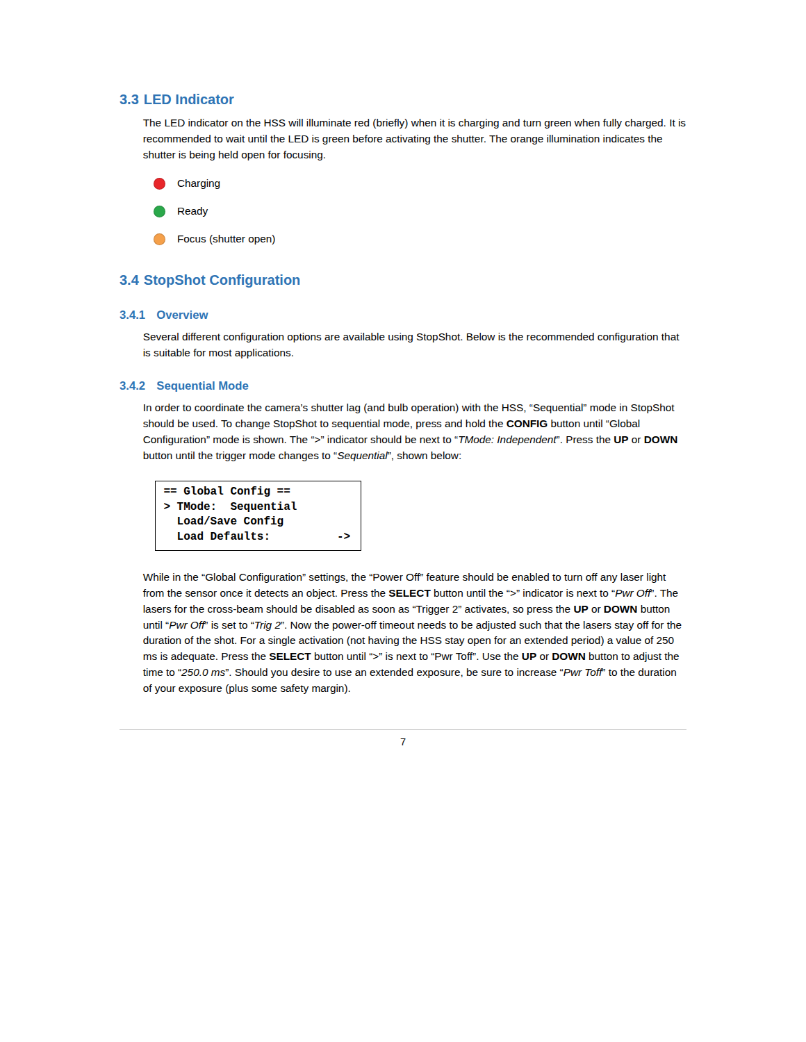3.3 LED Indicator
The LED indicator on the HSS will illuminate red (briefly) when it is charging and turn green when fully charged. It is recommended to wait until the LED is green before activating the shutter. The orange illumination indicates the shutter is being held open for focusing.
Charging
Ready
Focus (shutter open)
3.4 StopShot Configuration
3.4.1 Overview
Several different configuration options are available using StopShot. Below is the recommended configuration that is suitable for most applications.
3.4.2 Sequential Mode
In order to coordinate the camera’s shutter lag (and bulb operation) with the HSS, “Sequential” mode in StopShot should be used. To change StopShot to sequential mode, press and hold the CONFIG button until “Global Configuration” mode is shown. The “>” indicator should be next to “TMode: Independent”. Press the UP or DOWN button until the trigger mode changes to “Sequential”, shown below:
== Global Config == > TMode: Sequential Load/Save Config Load Defaults: ->
While in the “Global Configuration” settings, the “Power Off” feature should be enabled to turn off any laser light from the sensor once it detects an object. Press the SELECT button until the “>” indicator is next to “Pwr Off”. The lasers for the cross-beam should be disabled as soon as “Trigger 2” activates, so press the UP or DOWN button until “Pwr Off” is set to “Trig 2”. Now the power-off timeout needs to be adjusted such that the lasers stay off for the duration of the shot. For a single activation (not having the HSS stay open for an extended period) a value of 250 ms is adequate. Press the SELECT button until “>” is next to “Pwr Toff”. Use the UP or DOWN button to adjust the time to “250.0 ms”. Should you desire to use an extended exposure, be sure to increase “Pwr Toff” to the duration of your exposure (plus some safety margin).
7